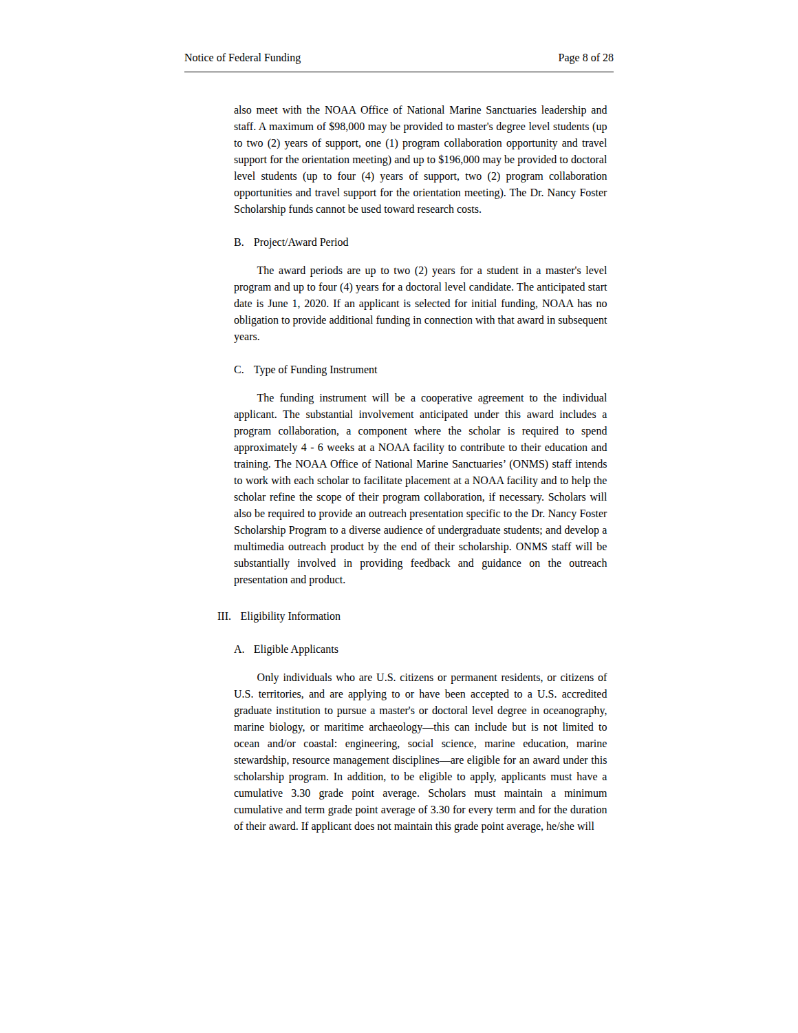Notice of Federal Funding Page 8 of 28
also meet with the NOAA Office of National Marine Sanctuaries leadership and staff. A maximum of $98,000 may be provided to master's degree level students (up to two (2) years of support, one (1) program collaboration opportunity and travel support for the orientation meeting) and up to $196,000 may be provided to doctoral level students (up to four (4) years of support, two (2) program collaboration opportunities and travel support for the orientation meeting). The Dr. Nancy Foster Scholarship funds cannot be used toward research costs.
B. Project/Award Period
The award periods are up to two (2) years for a student in a master's level program and up to four (4) years for a doctoral level candidate. The anticipated start date is June 1, 2020. If an applicant is selected for initial funding, NOAA has no obligation to provide additional funding in connection with that award in subsequent years.
C. Type of Funding Instrument
The funding instrument will be a cooperative agreement to the individual applicant. The substantial involvement anticipated under this award includes a program collaboration, a component where the scholar is required to spend approximately 4 - 6 weeks at a NOAA facility to contribute to their education and training. The NOAA Office of National Marine Sanctuaries’ (ONMS) staff intends to work with each scholar to facilitate placement at a NOAA facility and to help the scholar refine the scope of their program collaboration, if necessary. Scholars will also be required to provide an outreach presentation specific to the Dr. Nancy Foster Scholarship Program to a diverse audience of undergraduate students; and develop a multimedia outreach product by the end of their scholarship. ONMS staff will be substantially involved in providing feedback and guidance on the outreach presentation and product.
III. Eligibility Information
A. Eligible Applicants
Only individuals who are U.S. citizens or permanent residents, or citizens of U.S. territories, and are applying to or have been accepted to a U.S. accredited graduate institution to pursue a master's or doctoral level degree in oceanography, marine biology, or maritime archaeology—this can include but is not limited to ocean and/or coastal: engineering, social science, marine education, marine stewardship, resource management disciplines—are eligible for an award under this scholarship program. In addition, to be eligible to apply, applicants must have a cumulative 3.30 grade point average. Scholars must maintain a minimum cumulative and term grade point average of 3.30 for every term and for the duration of their award. If applicant does not maintain this grade point average, he/she will